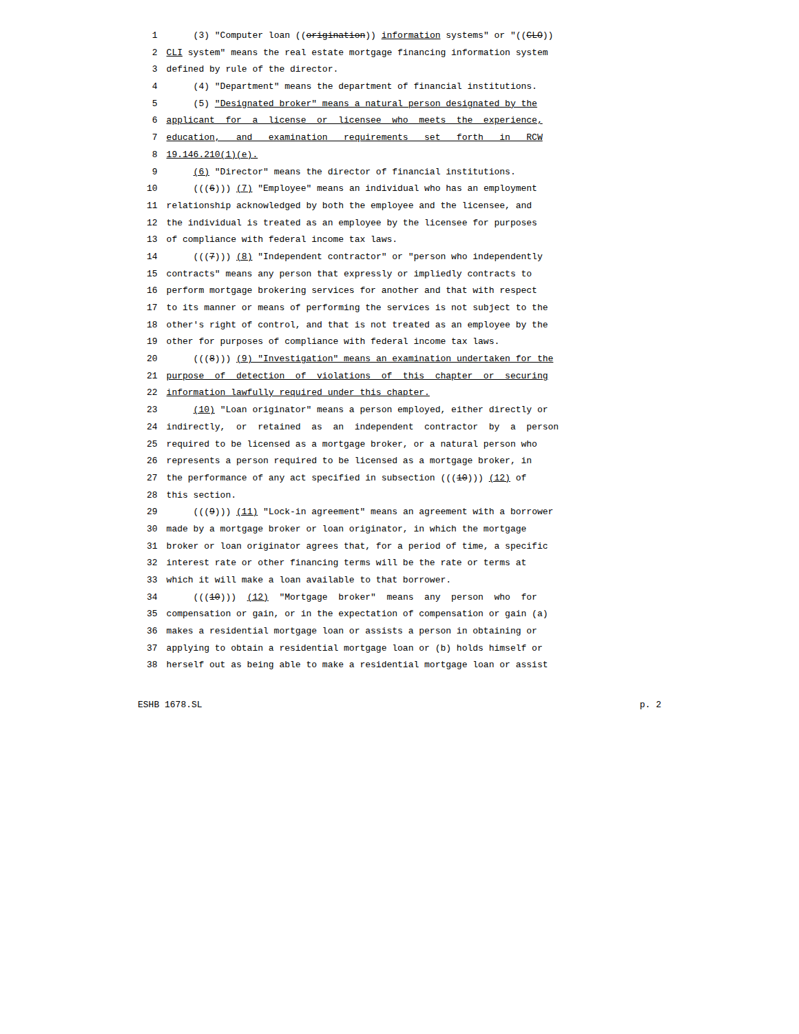(3) "Computer loan ((origination)) information systems" or "((CLO))
CLI system" means the real estate mortgage financing information system
defined by rule of the director.
(4) "Department" means the department of financial institutions.
(5) "Designated broker" means a natural person designated by the
applicant for a license or licensee who meets the experience,
education, and examination requirements set forth in RCW
19.146.210(1)(e).
(6) "Director" means the director of financial institutions.
(((6))) (7) "Employee" means an individual who has an employment
relationship acknowledged by both the employee and the licensee, and
the individual is treated as an employee by the licensee for purposes
of compliance with federal income tax laws.
(((7))) (8) "Independent contractor" or "person who independently
contracts" means any person that expressly or impliedly contracts to
perform mortgage brokering services for another and that with respect
to its manner or means of performing the services is not subject to the
other's right of control, and that is not treated as an employee by the
other for purposes of compliance with federal income tax laws.
(((8))) (9) "Investigation" means an examination undertaken for the
purpose of detection of violations of this chapter or securing
information lawfully required under this chapter.
(10) "Loan originator" means a person employed, either directly or
indirectly, or retained as an independent contractor by a person
required to be licensed as a mortgage broker, or a natural person who
represents a person required to be licensed as a mortgage broker, in
the performance of any act specified in subsection (((10))) (12) of
this section.
(((9))) (11) "Lock-in agreement" means an agreement with a borrower
made by a mortgage broker or loan originator, in which the mortgage
broker or loan originator agrees that, for a period of time, a specific
interest rate or other financing terms will be the rate or terms at
which it will make a loan available to that borrower.
(((10))) (12) "Mortgage broker" means any person who for
compensation or gain, or in the expectation of compensation or gain (a)
makes a residential mortgage loan or assists a person in obtaining or
applying to obtain a residential mortgage loan or (b) holds himself or
herself out as being able to make a residential mortgage loan or assist
ESHB 1678.SL
p. 2